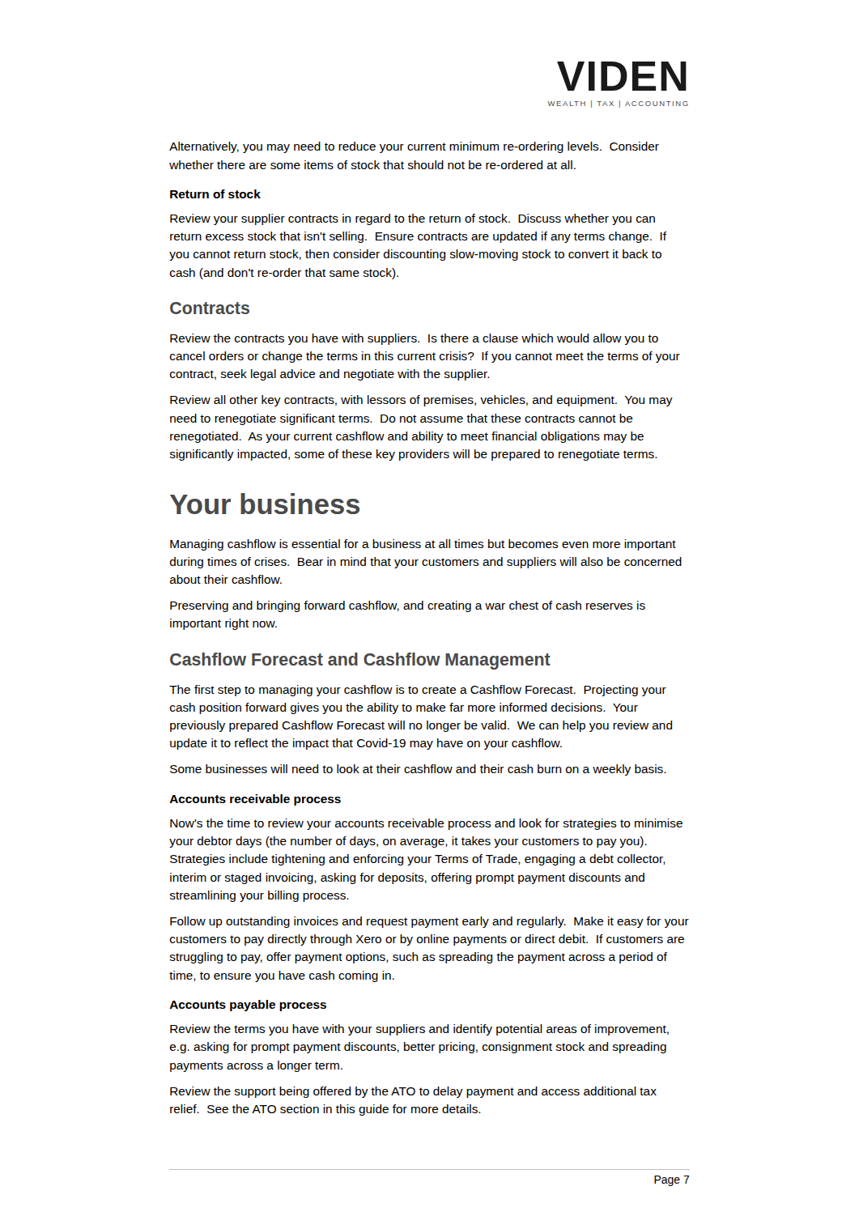VIDEN
WEALTH | TAX | ACCOUNTING
Alternatively, you may need to reduce your current minimum re-ordering levels. Consider whether there are some items of stock that should not be re-ordered at all.
Return of stock
Review your supplier contracts in regard to the return of stock. Discuss whether you can return excess stock that isn't selling. Ensure contracts are updated if any terms change. If you cannot return stock, then consider discounting slow-moving stock to convert it back to cash (and don't re-order that same stock).
Contracts
Review the contracts you have with suppliers. Is there a clause which would allow you to cancel orders or change the terms in this current crisis? If you cannot meet the terms of your contract, seek legal advice and negotiate with the supplier.
Review all other key contracts, with lessors of premises, vehicles, and equipment. You may need to renegotiate significant terms. Do not assume that these contracts cannot be renegotiated. As your current cashflow and ability to meet financial obligations may be significantly impacted, some of these key providers will be prepared to renegotiate terms.
Your business
Managing cashflow is essential for a business at all times but becomes even more important during times of crises. Bear in mind that your customers and suppliers will also be concerned about their cashflow.
Preserving and bringing forward cashflow, and creating a war chest of cash reserves is important right now.
Cashflow Forecast and Cashflow Management
The first step to managing your cashflow is to create a Cashflow Forecast. Projecting your cash position forward gives you the ability to make far more informed decisions. Your previously prepared Cashflow Forecast will no longer be valid. We can help you review and update it to reflect the impact that Covid-19 may have on your cashflow.
Some businesses will need to look at their cashflow and their cash burn on a weekly basis.
Accounts receivable process
Now's the time to review your accounts receivable process and look for strategies to minimise your debtor days (the number of days, on average, it takes your customers to pay you). Strategies include tightening and enforcing your Terms of Trade, engaging a debt collector, interim or staged invoicing, asking for deposits, offering prompt payment discounts and streamlining your billing process.
Follow up outstanding invoices and request payment early and regularly. Make it easy for your customers to pay directly through Xero or by online payments or direct debit. If customers are struggling to pay, offer payment options, such as spreading the payment across a period of time, to ensure you have cash coming in.
Accounts payable process
Review the terms you have with your suppliers and identify potential areas of improvement, e.g. asking for prompt payment discounts, better pricing, consignment stock and spreading payments across a longer term.
Review the support being offered by the ATO to delay payment and access additional tax relief. See the ATO section in this guide for more details.
Page 7